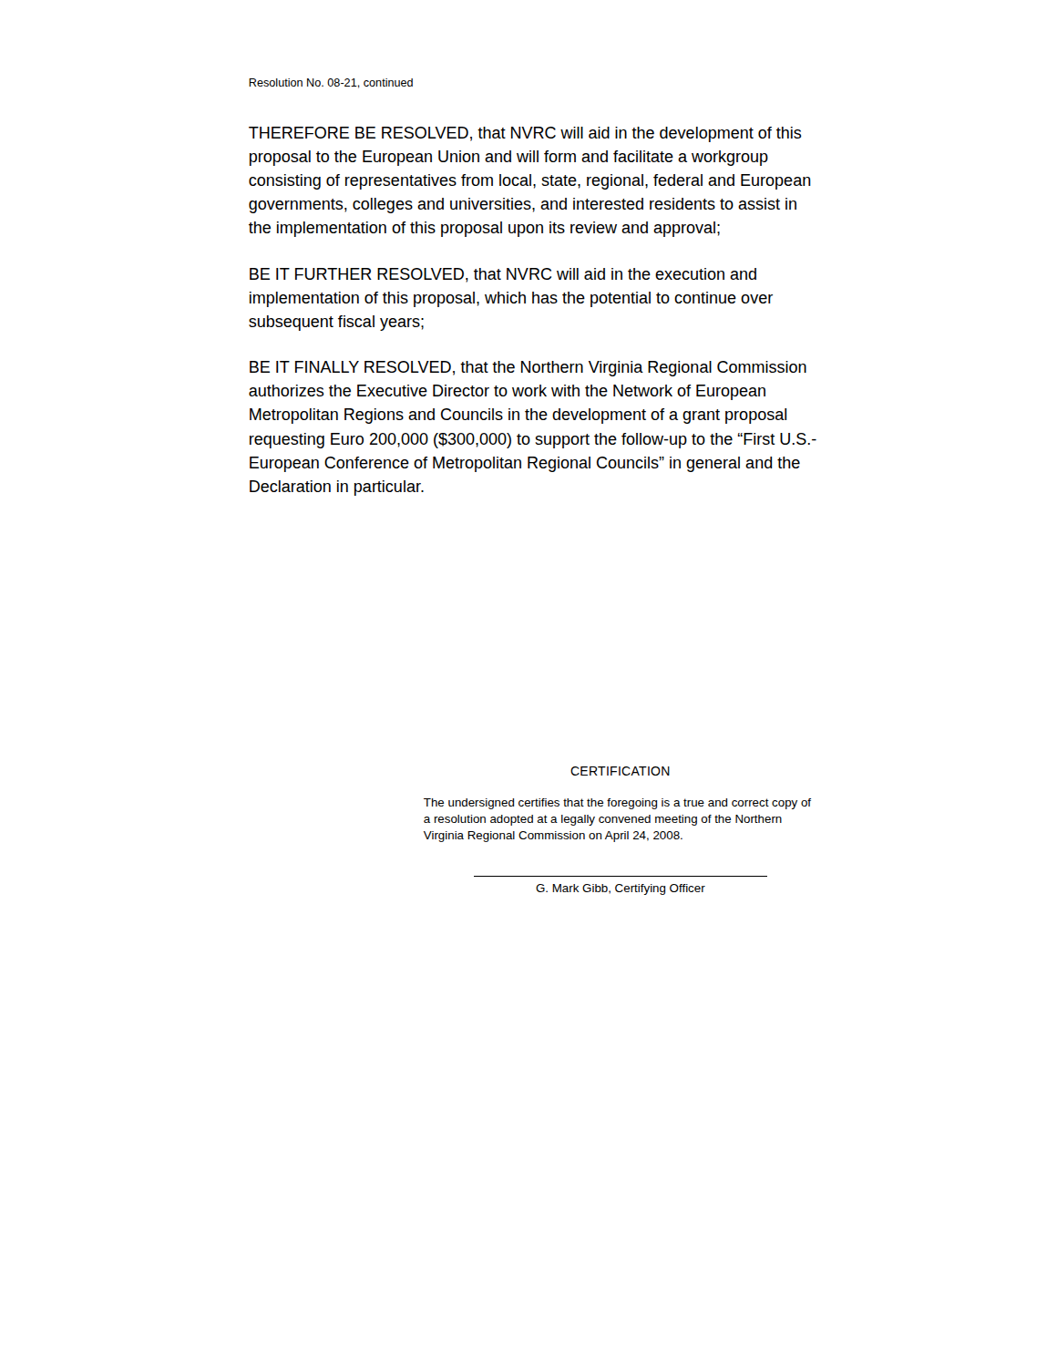Resolution No. 08-21, continued
THEREFORE BE RESOLVED, that NVRC will aid in the development of this proposal to the European Union and will form and facilitate a workgroup consisting of representatives from local, state, regional, federal and European governments, colleges and universities, and interested residents to assist in the implementation of this proposal upon its review and approval;
BE IT FURTHER RESOLVED, that NVRC will aid in the execution and implementation of this proposal, which has the potential to continue over subsequent fiscal years;
BE IT FINALLY RESOLVED, that the Northern Virginia Regional Commission authorizes the Executive Director to work with the Network of European Metropolitan Regions and Councils in the development of a grant proposal requesting Euro 200,000 ($300,000) to support the follow-up to the “First U.S.-European Conference of Metropolitan Regional Councils” in general and the Declaration in particular.
CERTIFICATION
The undersigned certifies that the foregoing is a true and correct copy of a resolution adopted at a legally convened meeting of the Northern Virginia Regional Commission on April 24, 2008.
G. Mark Gibb, Certifying Officer